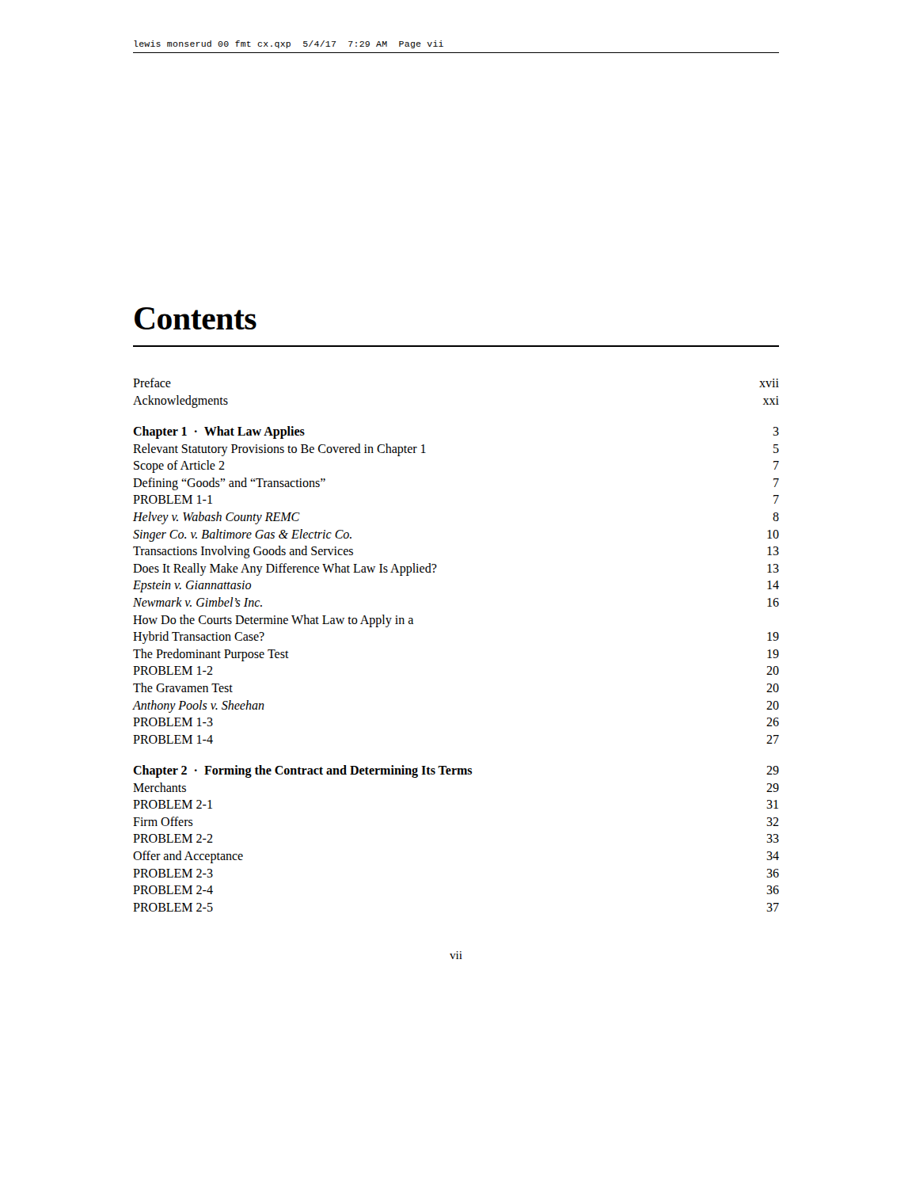lewis monserud 00 fmt cx.qxp 5/4/17 7:29 AM Page vii
Contents
| Preface | xvii |
| Acknowledgments | xxi |
| Chapter 1 · What Law Applies | 3 |
| Relevant Statutory Provisions to Be Covered in Chapter 1 | 5 |
| Scope of Article 2 | 7 |
| Defining “Goods” and “Transactions” | 7 |
| PROBLEM 1-1 | 7 |
| Helvey v. Wabash County REMC | 8 |
| Singer Co. v. Baltimore Gas & Electric Co. | 10 |
| Transactions Involving Goods and Services | 13 |
| Does It Really Make Any Difference What Law Is Applied? | 13 |
| Epstein v. Giannattasio | 14 |
| Newmark v. Gimbel’s Inc. | 16 |
| How Do the Courts Determine What Law to Apply in a | |
| Hybrid Transaction Case? | 19 |
| The Predominant Purpose Test | 19 |
| PROBLEM 1-2 | 20 |
| The Gravamen Test | 20 |
| Anthony Pools v. Sheehan | 20 |
| PROBLEM 1-3 | 26 |
| PROBLEM 1-4 | 27 |
| Chapter 2 · Forming the Contract and Determining Its Terms | 29 |
| Merchants | 29 |
| PROBLEM 2-1 | 31 |
| Firm Offers | 32 |
| PROBLEM 2-2 | 33 |
| Offer and Acceptance | 34 |
| PROBLEM 2-3 | 36 |
| PROBLEM 2-4 | 36 |
| PROBLEM 2-5 | 37 |
vii